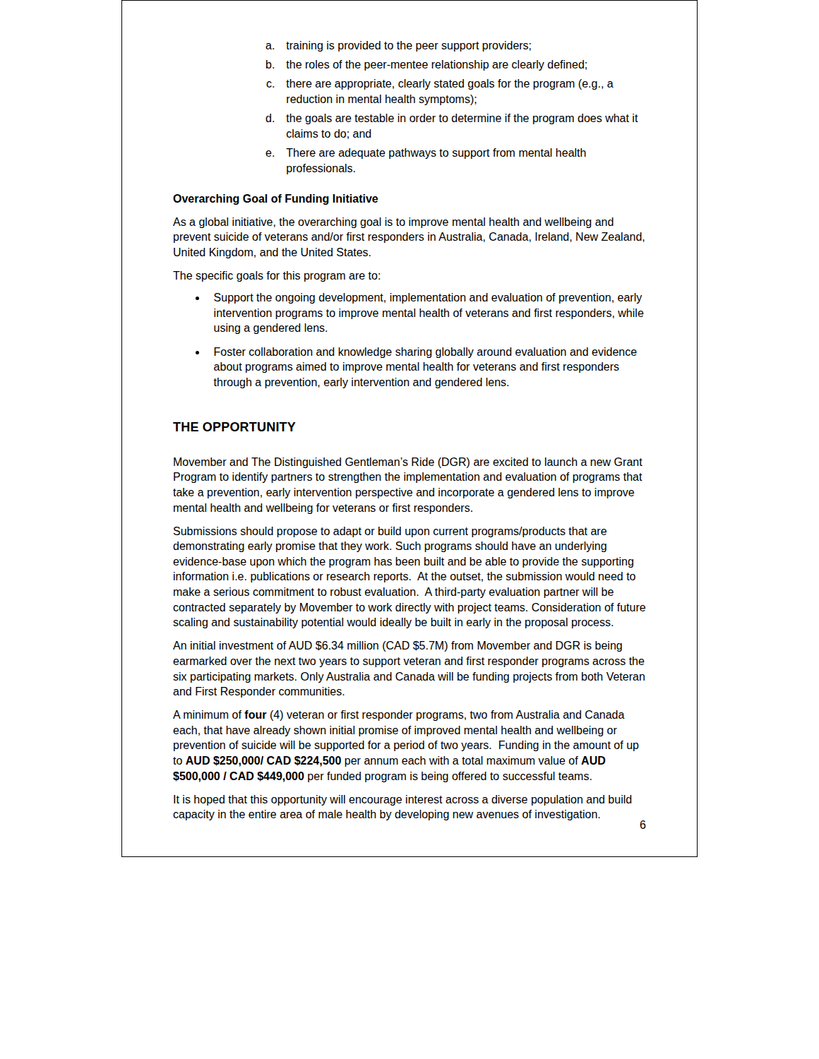training is provided to the peer support providers;
the roles of the peer-mentee relationship are clearly defined;
there are appropriate, clearly stated goals for the program (e.g., a reduction in mental health symptoms);
the goals are testable in order to determine if the program does what it claims to do; and
There are adequate pathways to support from mental health professionals.
Overarching Goal of Funding Initiative
As a global initiative, the overarching goal is to improve mental health and wellbeing and prevent suicide of veterans and/or first responders in Australia, Canada, Ireland, New Zealand, United Kingdom, and the United States.
The specific goals for this program are to:
Support the ongoing development, implementation and evaluation of prevention, early intervention programs to improve mental health of veterans and first responders, while using a gendered lens.
Foster collaboration and knowledge sharing globally around evaluation and evidence about programs aimed to improve mental health for veterans and first responders through a prevention, early intervention and gendered lens.
THE OPPORTUNITY
Movember and The Distinguished Gentleman’s Ride (DGR) are excited to launch a new Grant Program to identify partners to strengthen the implementation and evaluation of programs that take a prevention, early intervention perspective and incorporate a gendered lens to improve mental health and wellbeing for veterans or first responders.
Submissions should propose to adapt or build upon current programs/products that are demonstrating early promise that they work. Such programs should have an underlying evidence-base upon which the program has been built and be able to provide the supporting information i.e. publications or research reports. At the outset, the submission would need to make a serious commitment to robust evaluation. A third-party evaluation partner will be contracted separately by Movember to work directly with project teams. Consideration of future scaling and sustainability potential would ideally be built in early in the proposal process.
An initial investment of AUD $6.34 million (CAD $5.7M) from Movember and DGR is being earmarked over the next two years to support veteran and first responder programs across the six participating markets. Only Australia and Canada will be funding projects from both Veteran and First Responder communities.
A minimum of four (4) veteran or first responder programs, two from Australia and Canada each, that have already shown initial promise of improved mental health and wellbeing or prevention of suicide will be supported for a period of two years. Funding in the amount of up to AUD $250,000/ CAD $224,500 per annum each with a total maximum value of AUD $500,000 / CAD $449,000 per funded program is being offered to successful teams.
It is hoped that this opportunity will encourage interest across a diverse population and build capacity in the entire area of male health by developing new avenues of investigation.
6